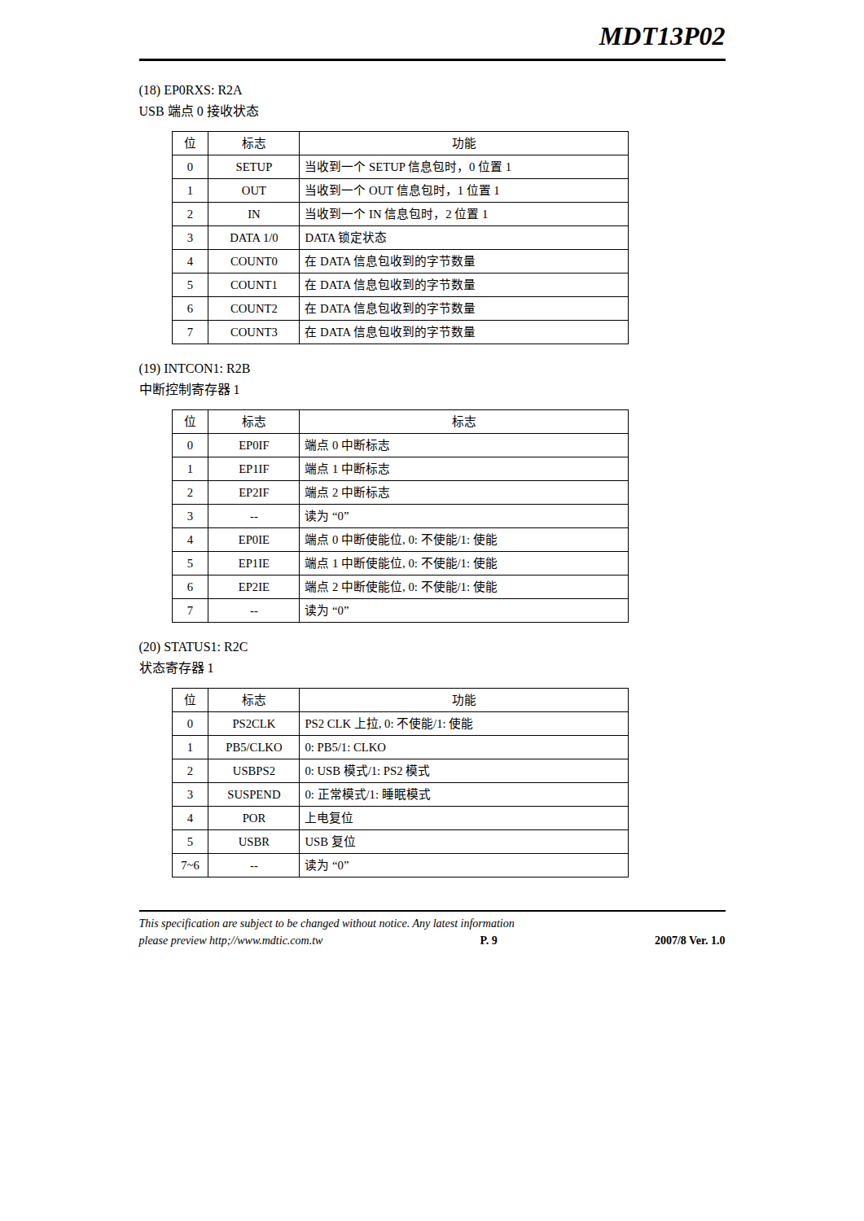MDT13P02
(18) EP0RXS: R2A
USB 端点 0 接收状态
| 位 | 标志 | 功能 |
| --- | --- | --- |
| 0 | SETUP | 当收到一个 SETUP 信息包时，0 位置 1 |
| 1 | OUT | 当收到一个 OUT 信息包时，1 位置 1 |
| 2 | IN | 当收到一个 IN 信息包时，2 位置 1 |
| 3 | DATA 1/0 | DATA 锁定状态 |
| 4 | COUNT0 | 在 DATA 信息包收到的字节数量 |
| 5 | COUNT1 | 在 DATA 信息包收到的字节数量 |
| 6 | COUNT2 | 在 DATA 信息包收到的字节数量 |
| 7 | COUNT3 | 在 DATA 信息包收到的字节数量 |
(19) INTCON1: R2B
中断控制寄存器 1
| 位 | 标志 | 标志 |
| --- | --- | --- |
| 0 | EP0IF | 端点 0 中断标志 |
| 1 | EP1IF | 端点 1 中断标志 |
| 2 | EP2IF | 端点 2 中断标志 |
| 3 | -- | 读为 “0” |
| 4 | EP0IE | 端点 0 中断使能位, 0: 不使能/1: 使能 |
| 5 | EP1IE | 端点 1 中断使能位, 0: 不使能/1: 使能 |
| 6 | EP2IE | 端点 2 中断使能位, 0: 不使能/1: 使能 |
| 7 | -- | 读为 “0” |
(20) STATUS1: R2C
状态寄存器 1
| 位 | 标志 | 功能 |
| --- | --- | --- |
| 0 | PS2CLK | PS2 CLK 上拉, 0: 不使能/1: 使能 |
| 1 | PB5/CLKO | 0: PB5/1: CLKO |
| 2 | USBPS2 | 0: USB 模式/1: PS2 模式 |
| 3 | SUSPEND | 0: 正常模式/1: 睡眠模式 |
| 4 | POR | 上电复位 |
| 5 | USBR | USB 复位 |
| 7~6 | -- | 读为 “0” |
This specification are subject to be changed without notice. Any latest information
please preview http;//www.mdtic.com.tw P. 9 2007/8 Ver. 1.0